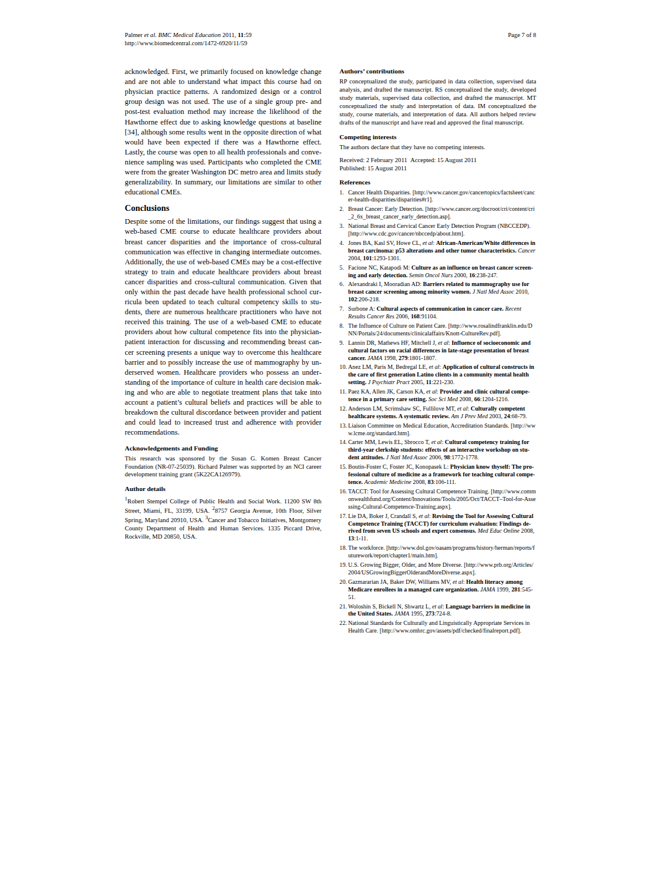Palmer et al. BMC Medical Education 2011, 11:59
http://www.biomedcentral.com/1472-6920/11/59
Page 7 of 8
acknowledged. First, we primarily focused on knowledge change and are not able to understand what impact this course had on physician practice patterns. A randomized design or a control group design was not used. The use of a single group pre- and post-test evaluation method may increase the likelihood of the Hawthorne effect due to asking knowledge questions at baseline [34], although some results went in the opposite direction of what would have been expected if there was a Hawthorne effect. Lastly, the course was open to all health professionals and convenience sampling was used. Participants who completed the CME were from the greater Washington DC metro area and limits study generalizability. In summary, our limitations are similar to other educational CMEs.
Conclusions
Despite some of the limitations, our findings suggest that using a web-based CME course to educate healthcare providers about breast cancer disparities and the importance of cross-cultural communication was effective in changing intermediate outcomes. Additionally, the use of web-based CMEs may be a cost-effective strategy to train and educate healthcare providers about breast cancer disparities and cross-cultural communication. Given that only within the past decade have health professional school curricula been updated to teach cultural competency skills to students, there are numerous healthcare practitioners who have not received this training. The use of a web-based CME to educate providers about how cultural competence fits into the physician-patient interaction for discussing and recommending breast cancer screening presents a unique way to overcome this healthcare barrier and to possibly increase the use of mammography by underserved women. Healthcare providers who possess an understanding of the importance of culture in health care decision making and who are able to negotiate treatment plans that take into account a patient’s cultural beliefs and practices will be able to breakdown the cultural discordance between provider and patient and could lead to increased trust and adherence with provider recommendations.
Acknowledgements and Funding
This research was sponsored by the Susan G. Komen Breast Cancer Foundation (NR-07-25039). Richard Palmer was supported by an NCI career development training grant (5K22CA126979).
Author details
1Robert Stempel College of Public Health and Social Work. 11200 SW 8th Street, Miami, FL, 33199, USA. 28757 Georgia Avenue, 10th Floor, Silver Spring, Maryland 20910, USA. 3Cancer and Tobacco Initiatives, Montgomery County Department of Health and Human Services. 1335 Piccard Drive, Rockville, MD 20850, USA.
Authors’ contributions
RP conceptualized the study, participated in data collection, supervised data analysis, and drafted the manuscript. RS conceptualized the study, developed study materials, supervised data collection, and drafted the manuscript. MT conceptualized the study and interpretation of data. IM conceptualized the study, course materials, and interpretation of data. All authors helped review drafts of the manuscript and have read and approved the final manuscript.
Competing interests
The authors declare that they have no competing interests.
Received: 2 February 2011 Accepted: 15 August 2011
Published: 15 August 2011
References
Cancer Health Disparities. [http://www.cancer.gov/cancertopics/factsheet/cancer-health-disparities/disparities#r1].
Breast Cancer: Early Detection. [http://www.cancer.org/docroot/cri/content/cri_2_6x_breast_cancer_early_detection.asp].
National Breast and Cervical Cancer Early Detection Program (NBCCEDP). [http://www.cdc.gov/cancer/nbccedp/about.htm].
Jones BA, Kasl SV, Howe CL, et al: African-American/White differences in breast carcinoma: p53 alterations and other tumor characteristics. Cancer 2004, 101:1293-1301.
Facione NC, Katapodi M: Culture as an influence on breast cancer screening and early detection. Semin Oncol Nurs 2000, 16:238-247.
Alexandraki I, Mooradian AD: Barriers related to mammography use for breast cancer screening among minority women. J Natl Med Assoc 2010, 102:206-218.
Surbone A: Cultural aspects of communication in cancer care. Recent Results Cancer Res 2006, 168:91104.
The Influence of Culture on Patient Care. [http://www.rosalindfranklin.edu/DNN/Portals/24/documents/clinicalaffairs/Knott-CultureRev.pdf].
Lannin DR, Mathews HF, Mitchell J, et al: Influence of socioeconomic and cultural factors on racial differences in late-stage presentation of breast cancer. JAMA 1998, 279:1801-1807.
Anez LM, Paris M, Bedregal LE, et al: Application of cultural constructs in the care of first generation Latino clients in a community mental health setting. J Psychiatr Pract 2005, 11:221-230.
Paez KA, Allen JK, Carson KA, et al: Provider and clinic cultural competence in a primary care setting. Soc Sci Med 2008, 66:1204-1216.
Anderson LM, Scrimshaw SC, Fullilove MT, et al: Culturally competent healthcare systems. A systematic review. Am J Prev Med 2003, 24:68-79.
Liaison Committee on Medical Education, Accreditation Standards. [http://www.lcme.org/standard.htm].
Carter MM, Lewis EL, Sbrocco T, et al: Cultural competency training for third-year clerkship students: effects of an interactive workshop on student attitudes. J Natl Med Assoc 2006, 98:1772-1778.
Boutin-Foster C, Foster JC, Konopasek L: Physician know thyself: The professional culture of medicine as a framework for teaching cultural competence. Academic Medicine 2008, 83:106-111.
TACCT: Tool for Assessing Cultural Competence Training. [http://www.commonwealthfund.org/Content/Innovations/Tools/2005/Oct/TACCT–Tool-for-Assessing-Cultural-Competence-Training.aspx].
Lie DA, Boker J, Crandall S, et al: Revising the Tool for Assessing Cultural Competence Training (TACCT) for curriculum evaluation: Findings derived from seven US schools and expert consensus. Med Educ Online 2008, 13:1-11.
The workforce. [http://www.dol.gov/oasam/programs/history/herman/reports/futurework/report/chapter1/main.htm].
U.S. Growing Bigger, Older, and More Diverse. [http://www.prb.org/Articles/2004/USGrowingBiggerOlderandMoreDiverse.aspx].
Gazmararian JA, Baker DW, Williams MV, et al: Health literacy among Medicare enrollees in a managed care organization. JAMA 1999, 281:545-51.
Woloshin S, Bickell N, Shwartz L, et al: Language barriers in medicine in the United States. JAMA 1995, 273:724-8.
National Standards for Culturally and Linguistically Appropriate Services in Health Care. [http://www.omhrc.gov/assets/pdf/checked/finalreport.pdf].